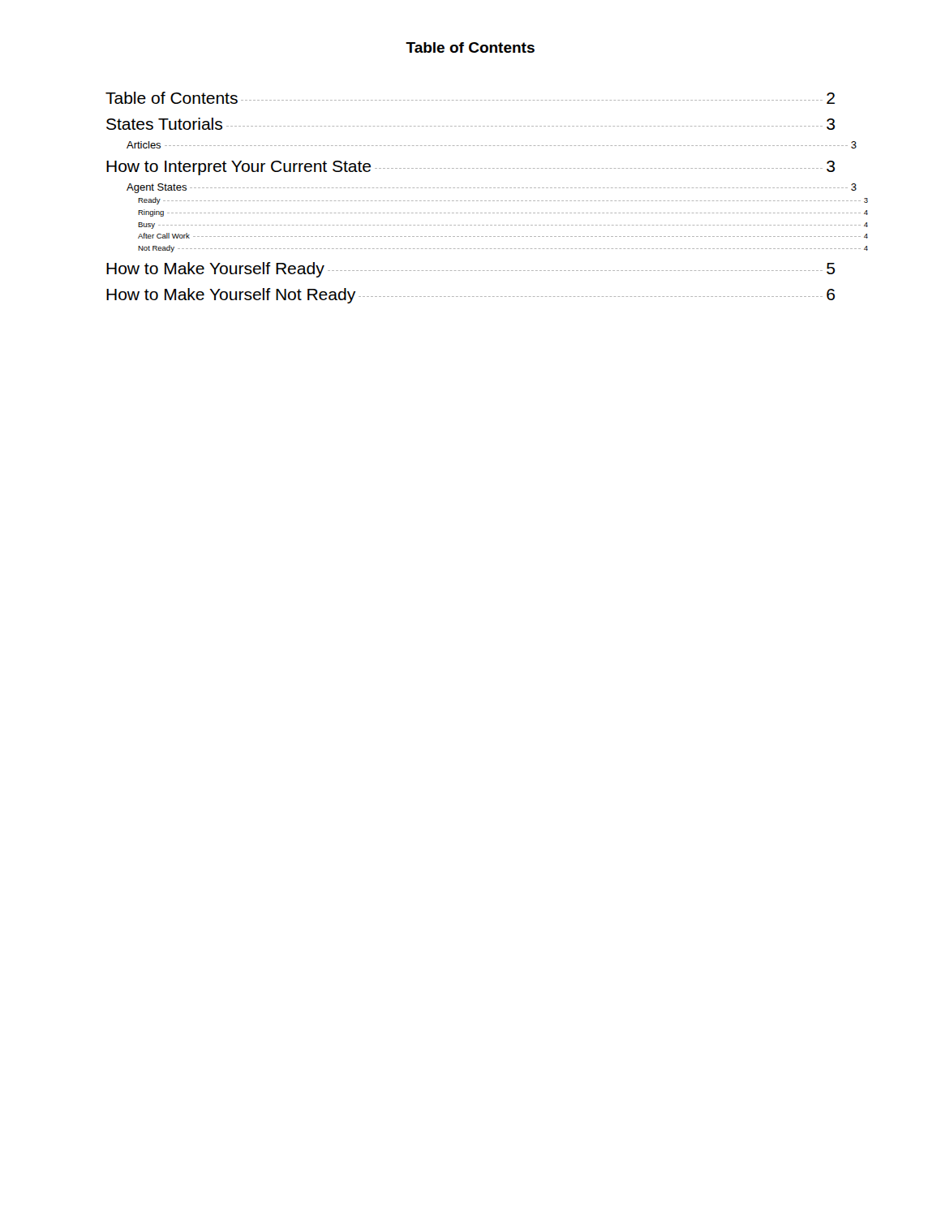Table of Contents
Table of Contents 2
States Tutorials 3
Articles 3
How to Interpret Your Current State 3
Agent States 3
Ready 3
Ringing 4
Busy 4
After Call Work 4
Not Ready 4
How to Make Yourself Ready 5
How to Make Yourself Not Ready 6